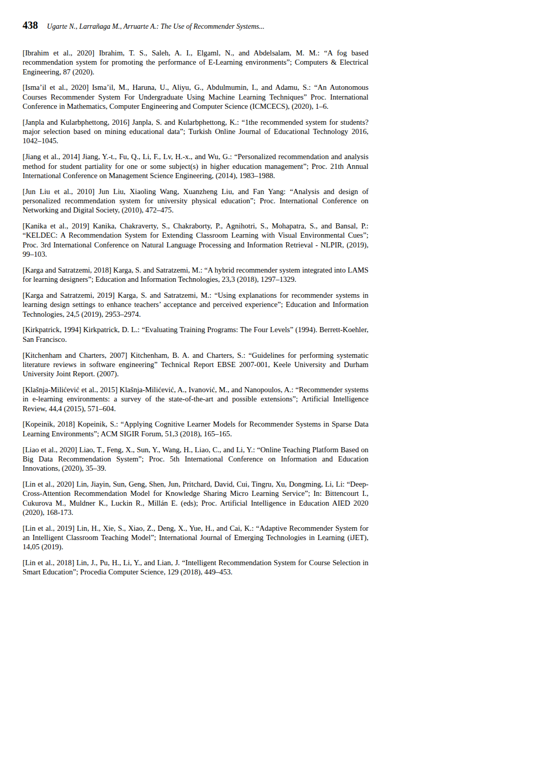438 Ugarte N., Larrañaga M., Arruarte A.: The Use of Recommender Systems...
[Ibrahim et al., 2020] Ibrahim, T. S., Saleh, A. I., Elgaml, N., and Abdelsalam, M. M.: “A fog based recommendation system for promoting the performance of E-Learning environments”; Computers & Electrical Engineering, 87 (2020).
[Isma’il et al., 2020] Isma’il, M., Haruna, U., Aliyu, G., Abdulmumin, I., and Adamu, S.: “An Autonomous Courses Recommender System For Undergraduate Using Machine Learning Techniques” Proc. International Conference in Mathematics, Computer Engineering and Computer Science (ICMCECS), (2020), 1–6.
[Janpla and Kularbphettong, 2016] Janpla, S. and Kularbphettong, K.: “1the recommended system for students? major selection based on mining educational data”; Turkish Online Journal of Educational Technology 2016, 1042–1045.
[Jiang et al., 2014] Jiang, Y.-t., Fu, Q., Li, F., Lv, H.-x., and Wu, G.: “Personalized recommendation and analysis method for student partiality for one or some subject(s) in higher education management”; Proc. 21th Annual International Conference on Management Science Engineering, (2014), 1983–1988.
[Jun Liu et al., 2010] Jun Liu, Xiaoling Wang, Xuanzheng Liu, and Fan Yang: “Analysis and design of personalized recommendation system for university physical education”; Proc. International Conference on Networking and Digital Society, (2010), 472–475.
[Kanika et al., 2019] Kanika, Chakraverty, S., Chakraborty, P., Agnihotri, S., Mohapatra, S., and Bansal, P.: “KELDEC: A Recommendation System for Extending Classroom Learning with Visual Environmental Cues”; Proc. 3rd International Conference on Natural Language Processing and Information Retrieval - NLPIR, (2019), 99–103.
[Karga and Satratzemi, 2018] Karga, S. and Satratzemi, M.: “A hybrid recommender system integrated into LAMS for learning designers”; Education and Information Technologies, 23,3 (2018), 1297–1329.
[Karga and Satratzemi, 2019] Karga, S. and Satratzemi, M.: “Using explanations for recommender systems in learning design settings to enhance teachers’ acceptance and perceived experience”; Education and Information Technologies, 24,5 (2019), 2953–2974.
[Kirkpatrick, 1994] Kirkpatrick, D. L.: “Evaluating Training Programs: The Four Levels” (1994). Berrett-Koehler, San Francisco.
[Kitchenham and Charters, 2007] Kitchenham, B. A. and Charters, S.: “Guidelines for performing systematic literature reviews in software engineering” Technical Report EBSE 2007-001, Keele University and Durham University Joint Report. (2007).
[Klašnja-Milićević et al., 2015] Klašnja-Milićević, A., Ivanović, M., and Nanopoulos, A.: “Recommender systems in e-learning environments: a survey of the state-of-the-art and possible extensions”; Artificial Intelligence Review, 44,4 (2015), 571–604.
[Kopeinik, 2018] Kopeinik, S.: “Applying Cognitive Learner Models for Recommender Systems in Sparse Data Learning Environments”; ACM SIGIR Forum, 51,3 (2018), 165–165.
[Liao et al., 2020] Liao, T., Feng, X., Sun, Y., Wang, H., Liao, C., and Li, Y.: “Online Teaching Platform Based on Big Data Recommendation System”; Proc. 5th International Conference on Information and Education Innovations, (2020), 35–39.
[Lin et al., 2020] Lin, Jiayin, Sun, Geng, Shen, Jun, Pritchard, David, Cui, Tingru, Xu, Dongming, Li, Li: “Deep-Cross-Attention Recommendation Model for Knowledge Sharing Micro Learning Service”; In: Bittencourt I., Cukurova M., Muldner K., Luckin R., Millán E. (eds); Proc. Artificial Intelligence in Education AIED 2020 (2020), 168-173.
[Lin et al., 2019] Lin, H., Xie, S., Xiao, Z., Deng, X., Yue, H., and Cai, K.: “Adaptive Recommender System for an Intelligent Classroom Teaching Model”; International Journal of Emerging Technologies in Learning (iJET), 14,05 (2019).
[Lin et al., 2018] Lin, J., Pu, H., Li, Y., and Lian, J. “Intelligent Recommendation System for Course Selection in Smart Education”; Procedia Computer Science, 129 (2018), 449–453.